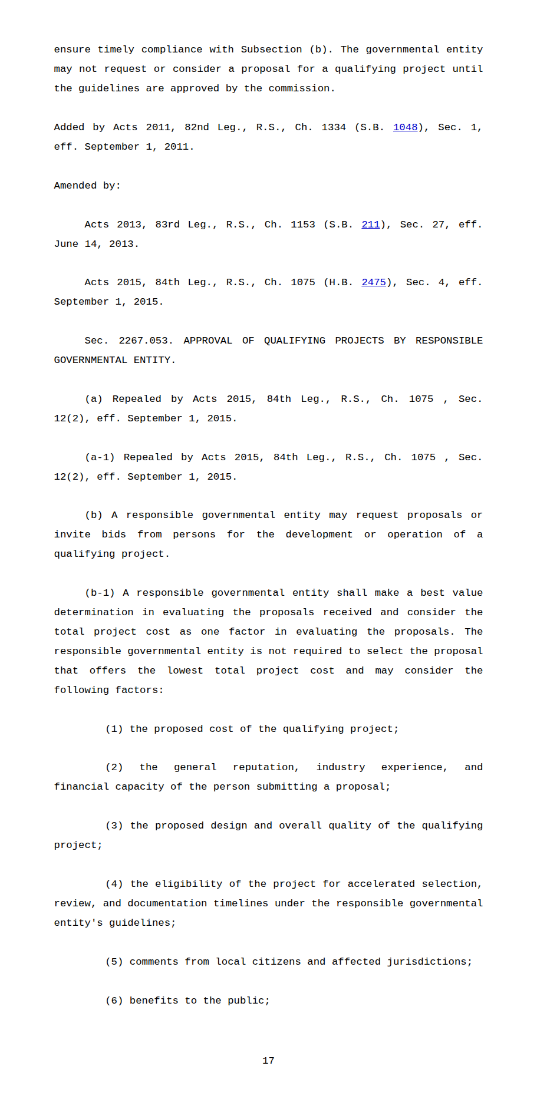ensure timely compliance with Subsection (b). The governmental entity may not request or consider a proposal for a qualifying project until the guidelines are approved by the commission.
Added by Acts 2011, 82nd Leg., R.S., Ch. 1334 (S.B. 1048), Sec. 1, eff. September 1, 2011.
Amended by:
Acts 2013, 83rd Leg., R.S., Ch. 1153 (S.B. 211), Sec. 27, eff. June 14, 2013.
Acts 2015, 84th Leg., R.S., Ch. 1075 (H.B. 2475), Sec. 4, eff. September 1, 2015.
Sec. 2267.053. APPROVAL OF QUALIFYING PROJECTS BY RESPONSIBLE GOVERNMENTAL ENTITY.
(a) Repealed by Acts 2015, 84th Leg., R.S., Ch. 1075 , Sec. 12(2), eff. September 1, 2015.
(a-1) Repealed by Acts 2015, 84th Leg., R.S., Ch. 1075 , Sec. 12(2), eff. September 1, 2015.
(b) A responsible governmental entity may request proposals or invite bids from persons for the development or operation of a qualifying project.
(b-1) A responsible governmental entity shall make a best value determination in evaluating the proposals received and consider the total project cost as one factor in evaluating the proposals. The responsible governmental entity is not required to select the proposal that offers the lowest total project cost and may consider the following factors:
(1) the proposed cost of the qualifying project;
(2) the general reputation, industry experience, and financial capacity of the person submitting a proposal;
(3) the proposed design and overall quality of the qualifying project;
(4) the eligibility of the project for accelerated selection, review, and documentation timelines under the responsible governmental entity's guidelines;
(5) comments from local citizens and affected jurisdictions;
(6) benefits to the public;
17